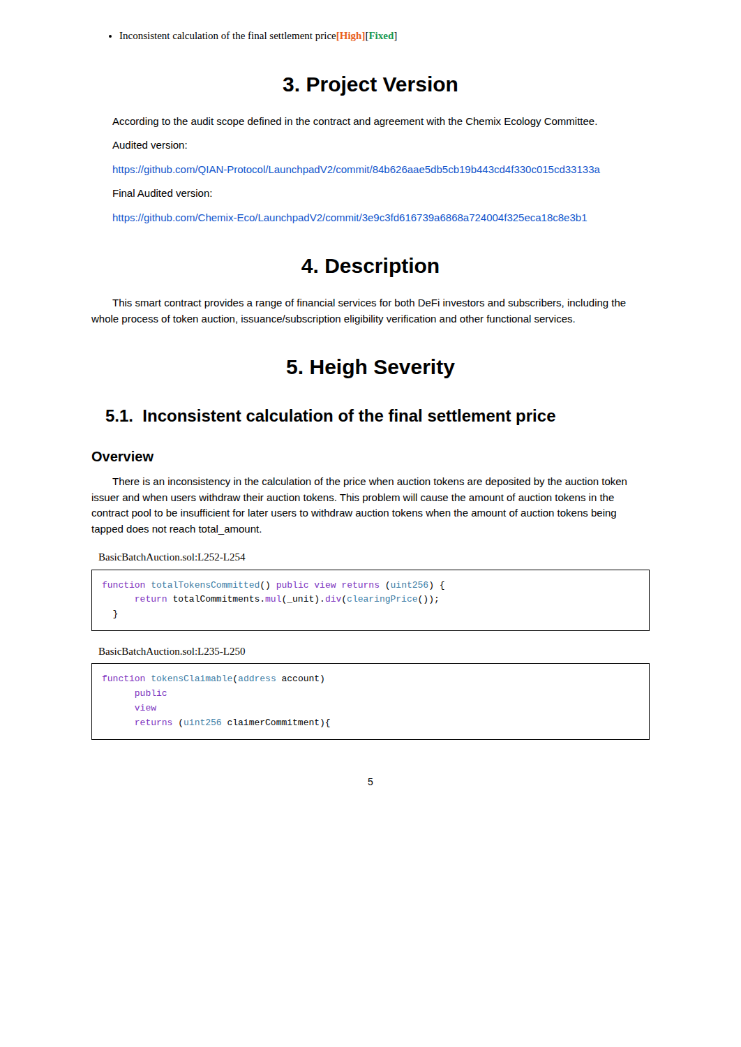Inconsistent calculation of the final settlement price[High][Fixed]
3. Project Version
According to the audit scope defined in the contract and agreement with the Chemix Ecology Committee.
Audited version:
https://github.com/QIAN-Protocol/LaunchpadV2/commit/84b626aae5db5cb19b443cd4f330c015cd33133a
Final Audited version:
https://github.com/Chemix-Eco/LaunchpadV2/commit/3e9c3fd616739a6868a724004f325eca18c8e3b1
4. Description
This smart contract provides a range of financial services for both DeFi investors and subscribers, including the whole process of token auction, issuance/subscription eligibility verification and other functional services.
5. Heigh Severity
5.1. Inconsistent calculation of the final settlement price
Overview
There is an inconsistency in the calculation of the price when auction tokens are deposited by the auction token issuer and when users withdraw their auction tokens. This problem will cause the amount of auction tokens in the contract pool to be insufficient for later users to withdraw auction tokens when the amount of auction tokens being tapped does not reach total_amount.
BasicBatchAuction.sol:L252-L254
function totalTokensCommitted() public view returns (uint256) {
      return totalCommitments.mul(_unit).div(clearingPrice());
  }
BasicBatchAuction.sol:L235-L250
function tokensClaimable(address account)
      public
      view
      returns (uint256 claimerCommitment){
5